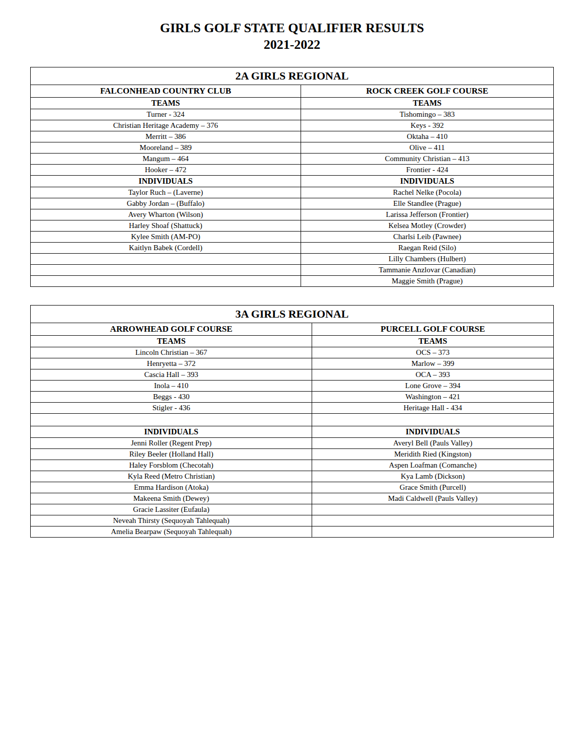GIRLS GOLF STATE QUALIFIER RESULTS
2021-2022
| 2A GIRLS REGIONAL |
| FALCONHEAD COUNTRY CLUB | ROCK CREEK GOLF COURSE |
| TEAMS | TEAMS |
| Turner - 324 | Tishomingo – 383 |
| Christian Heritage Academy – 376 | Keys - 392 |
| Merritt – 386 | Oktaha – 410 |
| Mooreland – 389 | Olive – 411 |
| Mangum – 464 | Community Christian – 413 |
| Hooker – 472 | Frontier - 424 |
| INDIVIDUALS | INDIVIDUALS |
| Taylor Ruch – (Laverne) | Rachel Nelke (Pocola) |
| Gabby Jordan – (Buffalo) | Elle Standlee (Prague) |
| Avery Wharton (Wilson) | Larissa Jefferson (Frontier) |
| Harley Shoaf (Shattuck) | Kelsea Motley (Crowder) |
| Kylee Smith (AM-PO) | Charlsi Leib (Pawnee) |
| Kaitlyn Babek (Cordell) | Raegan Reid (Silo) |
| | Lilly Chambers (Hulbert) |
| | Tammanie Anzlovar (Canadian) |
| | Maggie Smith (Prague) |
| 3A GIRLS REGIONAL |
| ARROWHEAD GOLF COURSE | PURCELL GOLF COURSE |
| TEAMS | TEAMS |
| Lincoln Christian – 367 | OCS – 373 |
| Henryetta – 372 | Marlow – 399 |
| Cascia Hall – 393 | OCA – 393 |
| Inola – 410 | Lone Grove – 394 |
| Beggs - 430 | Washington – 421 |
| Stigler - 436 | Heritage Hall - 434 |
| INDIVIDUALS | INDIVIDUALS |
| Jenni Roller (Regent Prep) | Averyl Bell (Pauls Valley) |
| Riley Beeler (Holland Hall) | Meridith Ried (Kingston) |
| Haley Forsblom (Checotah) | Aspen Loafman (Comanche) |
| Kyla Reed (Metro Christian) | Kya Lamb (Dickson) |
| Emma Hardison (Atoka) | Grace Smith (Purcell) |
| Makeena Smith (Dewey) | Madi Caldwell (Pauls Valley) |
| Gracie Lassiter (Eufaula) | |
| Neveah Thirsty (Sequoyah Tahlequah) | |
| Amelia Bearpaw (Sequoyah Tahlequah) | |